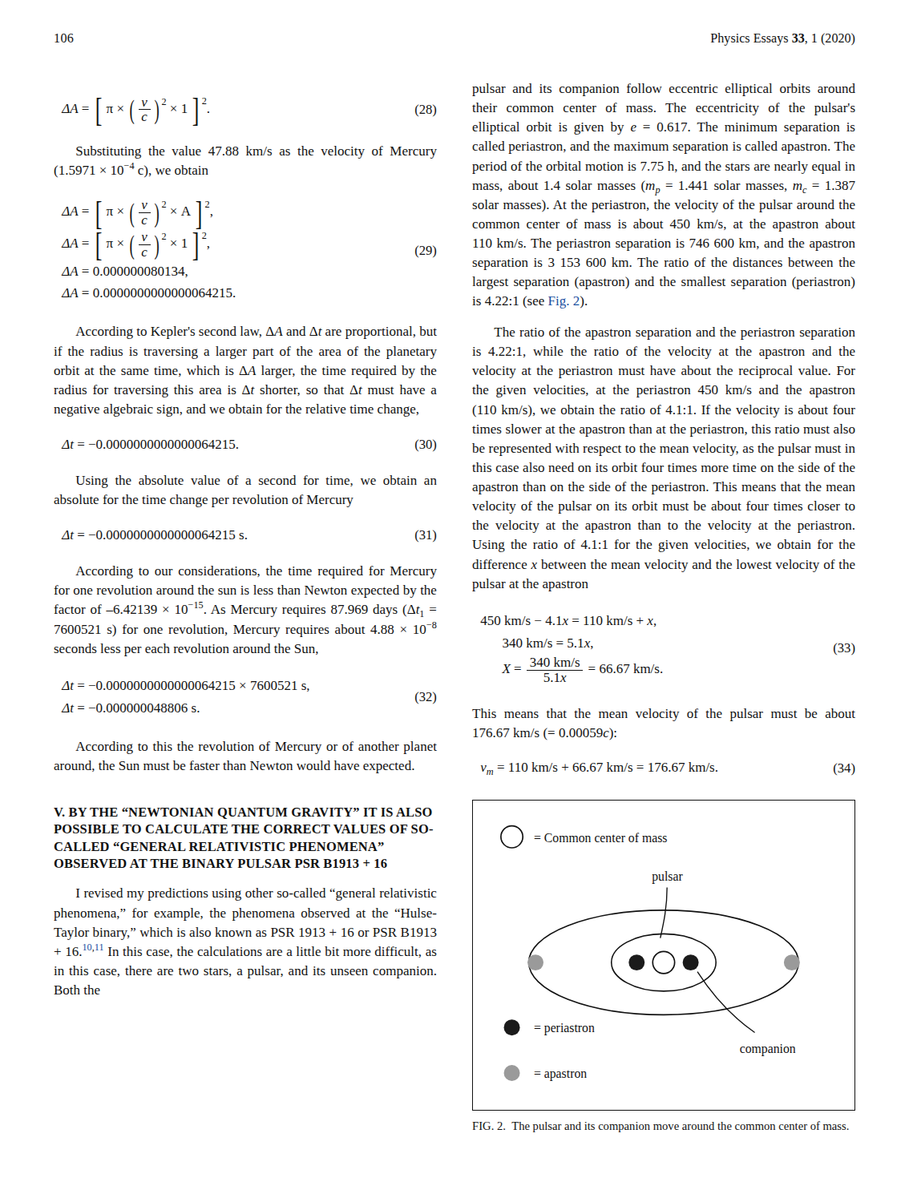106 Physics Essays 33, 1 (2020)
ΔA = [ π × ( vc ) 2 × 1 ] 2 .
(28)
Substituting the value 47.88 km/s as the velocity of Mercury (1.5971 × 10−4 c), we obtain
ΔA = [ π × ( vc ) 2 × A ] 2 , ΔA = [ π × ( vc ) 2 × 1 ] 2 , ΔA = 0.000000080134, ΔA = 0.0000000000000064215.
(29)
According to Kepler's second law, ΔA and Δt are proportional, but if the radius is traversing a larger part of the area of the planetary orbit at the same time, which is ΔA larger, the time required by the radius for traversing this area is Δt shorter, so that Δt must have a negative algebraic sign, and we obtain for the relative time change,
Δt = −0.0000000000000064215.
(30)
Using the absolute value of a second for time, we obtain an absolute for the time change per revolution of Mercury
Δt = −0.0000000000000064215 s.
(31)
According to our considerations, the time required for Mercury for one revolution around the sun is less than Newton expected by the factor of –6.42139 × 10−15. As Mercury requires 87.969 days (Δt1 = 7600521 s) for one revolution, Mercury requires about 4.88 × 10−8 seconds less per each revolution around the Sun,
Δt = −0.0000000000000064215 × 7600521 s, Δt = −0.000000048806 s.
(32)
According to this the revolution of Mercury or of another planet around, the Sun must be faster than Newton would have expected.
V. BY THE “NEWTONIAN QUANTUM GRAVITY” IT IS ALSO POSSIBLE TO CALCULATE THE CORRECT VALUES OF SO-CALLED “GENERAL RELATIVISTIC PHENOMENA” OBSERVED AT THE BINARY PULSAR PSR B1913 + 16
I revised my predictions using other so-called “general relativistic phenomena,” for example, the phenomena observed at the “Hulse-Taylor binary,” which is also known as PSR 1913 + 16 or PSR B1913 + 16.10,11 In this case, the calculations are a little bit more difficult, as in this case, there are two stars, a pulsar, and its unseen companion. Both the
pulsar and its companion follow eccentric elliptical orbits around their common center of mass. The eccentricity of the pulsar's elliptical orbit is given by e = 0.617. The minimum separation is called periastron, and the maximum separation is called apastron. The period of the orbital motion is 7.75 h, and the stars are nearly equal in mass, about 1.4 solar masses (mp = 1.441 solar masses, mc = 1.387 solar masses). At the periastron, the velocity of the pulsar around the common center of mass is about 450 km/s, at the apastron about 110 km/s. The periastron separation is 746 600 km, and the apastron separation is 3 153 600 km. The ratio of the distances between the largest separation (apastron) and the smallest separation (periastron) is 4.22:1 (see Fig. 2).
The ratio of the apastron separation and the periastron separation is 4.22:1, while the ratio of the velocity at the apastron and the velocity at the periastron must have about the reciprocal value. For the given velocities, at the periastron 450 km/s and the apastron (110 km/s), we obtain the ratio of 4.1:1. If the velocity is about four times slower at the apastron than at the periastron, this ratio must also be represented with respect to the mean velocity, as the pulsar must in this case also need on its orbit four times more time on the side of the apastron than on the side of the periastron. This means that the mean velocity of the pulsar on its orbit must be about four times closer to the velocity at the apastron than to the velocity at the periastron. Using the ratio of 4.1:1 for the given velocities, we obtain for the difference x between the mean velocity and the lowest velocity of the pulsar at the apastron
450 km/s − 4.1x = 110 km/s + x, 340 km/s = 5.1x, X = 340 km/s 5.1x = 66.67 km/s.
(33)
This means that the mean velocity of the pulsar must be about 176.67 km/s (= 0.00059c):
vm = 110 km/s + 66.67 km/s = 176.67 km/s.
(34)
= Common center of mass pulsar companion = periastron = apastron
FIG. 2. The pulsar and its companion move around the common center of mass.